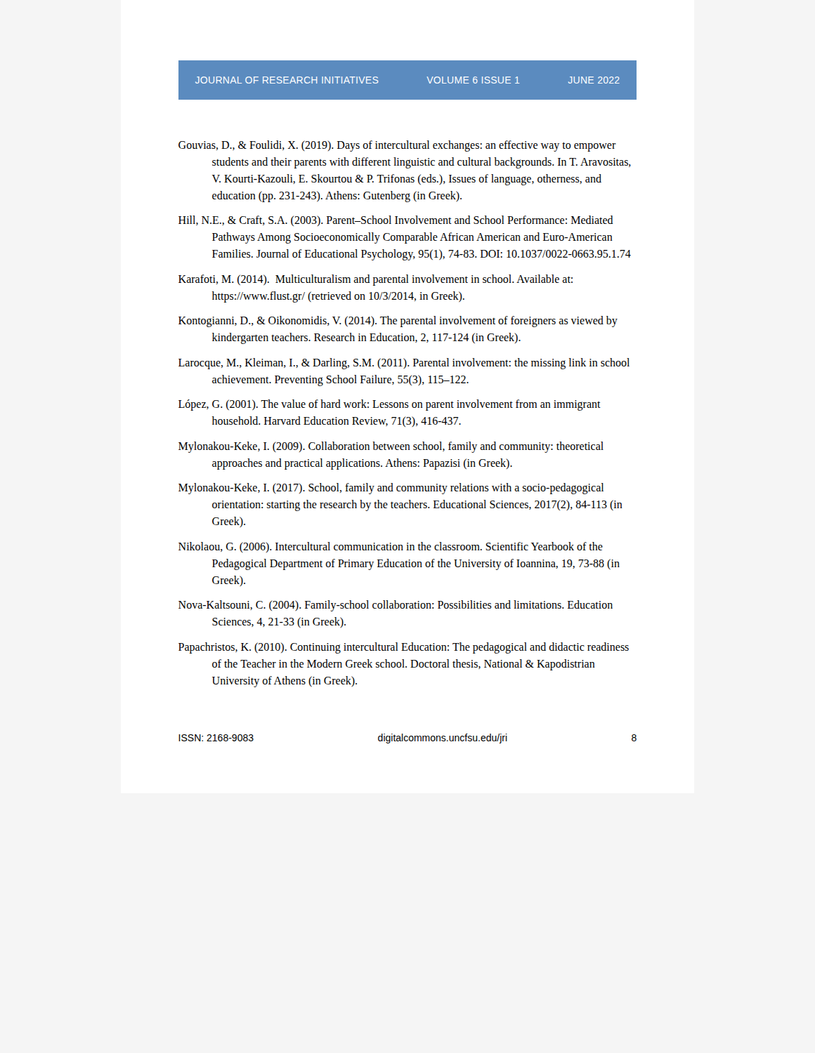JOURNAL OF RESEARCH INITIATIVES VOLUME 6 ISSUE 1 JUNE 2022
Gouvias, D., & Foulidi, X. (2019). Days of intercultural exchanges: an effective way to empower students and their parents with different linguistic and cultural backgrounds. In T. Aravositas, V. Kourti-Kazouli, E. Skourtou & P. Trifonas (eds.), Issues of language, otherness, and education (pp. 231-243). Athens: Gutenberg (in Greek).
Hill, N.E., & Craft, S.A. (2003). Parent–School Involvement and School Performance: Mediated Pathways Among Socioeconomically Comparable African American and Euro-American Families. Journal of Educational Psychology, 95(1), 74-83. DOI: 10.1037/0022-0663.95.1.74
Karafoti, M. (2014). Multiculturalism and parental involvement in school. Available at: https://www.flust.gr/ (retrieved on 10/3/2014, in Greek).
Kontogianni, D., & Oikonomidis, V. (2014). The parental involvement of foreigners as viewed by kindergarten teachers. Research in Education, 2, 117-124 (in Greek).
Larocque, M., Kleiman, I., & Darling, S.M. (2011). Parental involvement: the missing link in school achievement. Preventing School Failure, 55(3), 115–122.
López, G. (2001). The value of hard work: Lessons on parent involvement from an immigrant household. Harvard Education Review, 71(3), 416-437.
Mylonakou-Keke, I. (2009). Collaboration between school, family and community: theoretical approaches and practical applications. Athens: Papazisi (in Greek).
Mylonakou-Keke, I. (2017). School, family and community relations with a socio-pedagogical orientation: starting the research by the teachers. Educational Sciences, 2017(2), 84-113 (in Greek).
Nikolaou, G. (2006). Intercultural communication in the classroom. Scientific Yearbook of the Pedagogical Department of Primary Education of the University of Ioannina, 19, 73-88 (in Greek).
Nova-Kaltsouni, C. (2004). Family-school collaboration: Possibilities and limitations. Education Sciences, 4, 21-33 (in Greek).
Papachristos, K. (2010). Continuing intercultural Education: The pedagogical and didactic readiness of the Teacher in the Modern Greek school. Doctoral thesis, National & Kapodistrian University of Athens (in Greek).
ISSN: 2168-9083 digitalcommons.uncfsu.edu/jri 8